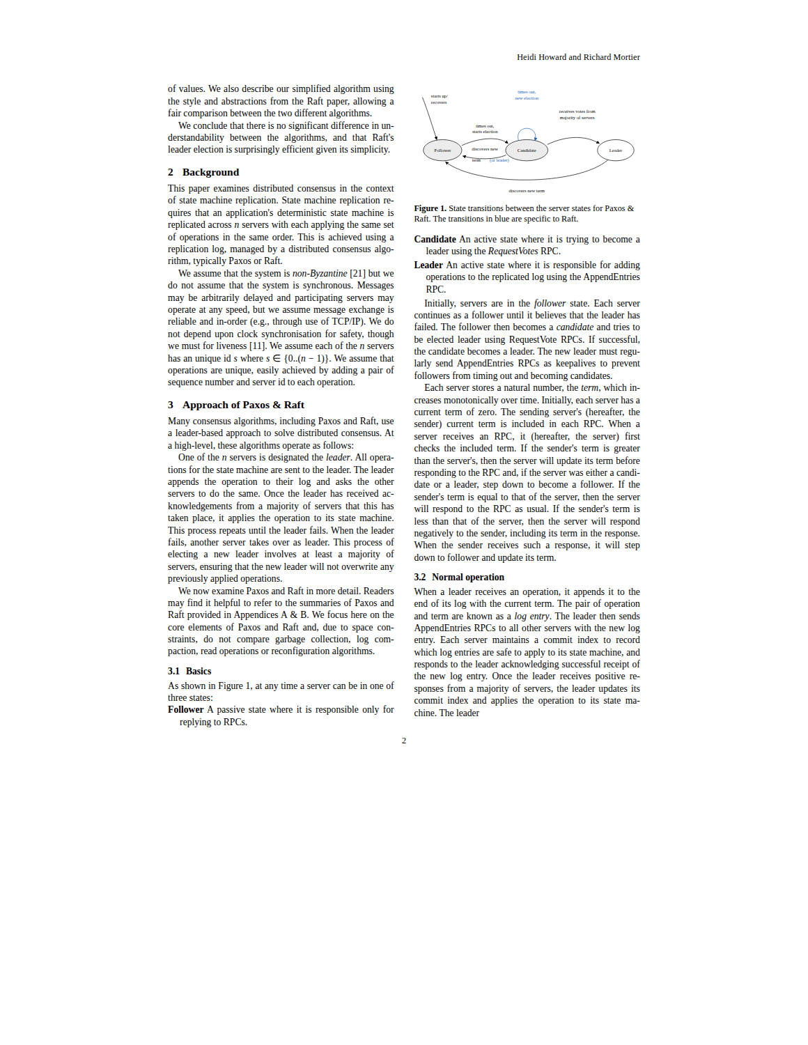Heidi Howard and Richard Mortier
of values. We also describe our simplified algorithm using the style and abstractions from the Raft paper, allowing a fair comparison between the two different algorithms.
We conclude that there is no significant difference in understandability between the algorithms, and that Raft's leader election is surprisingly efficient given its simplicity.
2 Background
This paper examines distributed consensus in the context of state machine replication. State machine replication requires that an application's deterministic state machine is replicated across n servers with each applying the same set of operations in the same order. This is achieved using a replication log, managed by a distributed consensus algorithm, typically Paxos or Raft.
We assume that the system is non-Byzantine [21] but we do not assume that the system is synchronous. Messages may be arbitrarily delayed and participating servers may operate at any speed, but we assume message exchange is reliable and in-order (e.g., through use of TCP/IP). We do not depend upon clock synchronisation for safety, though we must for liveness [11]. We assume each of the n servers has an unique id s where s ∈ {0..(n − 1)}. We assume that operations are unique, easily achieved by adding a pair of sequence number and server id to each operation.
3 Approach of Paxos & Raft
Many consensus algorithms, including Paxos and Raft, use a leader-based approach to solve distributed consensus. At a high-level, these algorithms operate as follows:
One of the n servers is designated the leader. All operations for the state machine are sent to the leader. The leader appends the operation to their log and asks the other servers to do the same. Once the leader has received acknowledgements from a majority of servers that this has taken place, it applies the operation to its state machine. This process repeats until the leader fails. When the leader fails, another server takes over as leader. This process of electing a new leader involves at least a majority of servers, ensuring that the new leader will not overwrite any previously applied operations.
We now examine Paxos and Raft in more detail. Readers may find it helpful to refer to the summaries of Paxos and Raft provided in Appendices A & B. We focus here on the core elements of Paxos and Raft and, due to space constraints, do not compare garbage collection, log compaction, read operations or reconfiguration algorithms.
3.1 Basics
As shown in Figure 1, at any time a server can be in one of three states:
Follower A passive state where it is responsible only for replying to RPCs.
Follower Candidate Leader starts up/ recovers times out, starts election discovers new term (or leader) times out, new election receives votes from majority of servers discovers new term
Figure 1. State transitions between the server states for Paxos & Raft. The transitions in blue are specific to Raft.
Candidate An active state where it is trying to become a leader using the RequestVotes RPC.
Leader An active state where it is responsible for adding operations to the replicated log using the AppendEntries RPC.
Initially, servers are in the follower state. Each server continues as a follower until it believes that the leader has failed. The follower then becomes a candidate and tries to be elected leader using RequestVote RPCs. If successful, the candidate becomes a leader. The new leader must regularly send AppendEntries RPCs as keepalives to prevent followers from timing out and becoming candidates.
Each server stores a natural number, the term, which increases monotonically over time. Initially, each server has a current term of zero. The sending server's (hereafter, the sender) current term is included in each RPC. When a server receives an RPC, it (hereafter, the server) first checks the included term. If the sender's term is greater than the server's, then the server will update its term before responding to the RPC and, if the server was either a candidate or a leader, step down to become a follower. If the sender's term is equal to that of the server, then the server will respond to the RPC as usual. If the sender's term is less than that of the server, then the server will respond negatively to the sender, including its term in the response. When the sender receives such a response, it will step down to follower and update its term.
3.2 Normal operation
When a leader receives an operation, it appends it to the end of its log with the current term. The pair of operation and term are known as a log entry. The leader then sends AppendEntries RPCs to all other servers with the new log entry. Each server maintains a commit index to record which log entries are safe to apply to its state machine, and responds to the leader acknowledging successful receipt of the new log entry. Once the leader receives positive responses from a majority of servers, the leader updates its commit index and applies the operation to its state machine. The leader
2